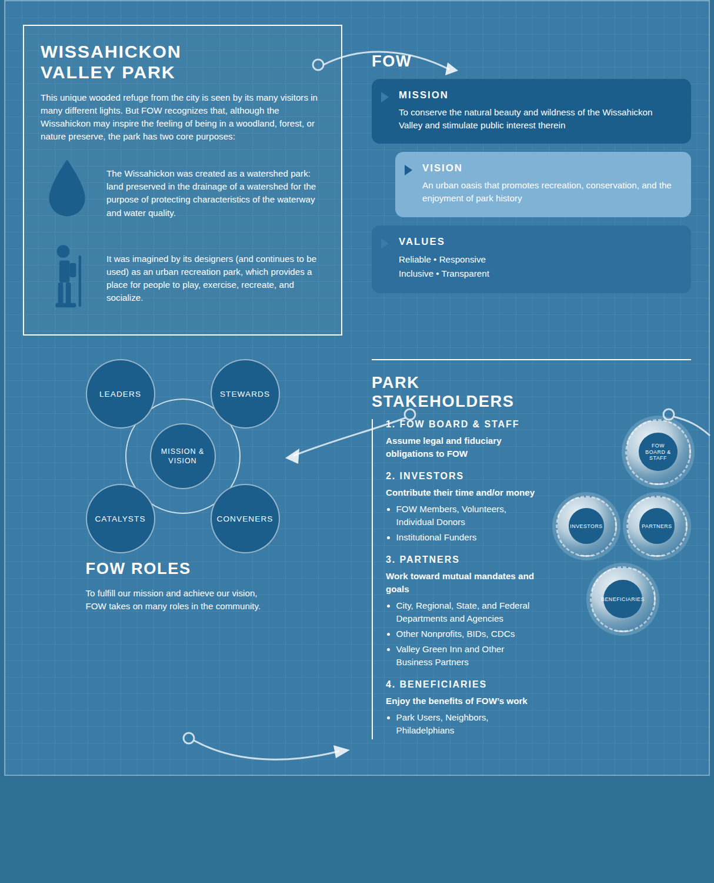Wissahickon
Valley Park
This unique wooded refuge from the city is seen by its many visitors in many different lights. But FOW recognizes that, although the Wissahickon may inspire the feeling of being in a woodland, forest, or nature preserve, the park has two core purposes:
The Wissahickon was created as a watershed park: land preserved in the drainage of a watershed for the purpose of protecting characteristics of the waterway and water quality.
It was imagined by its designers (and continues to be used) as an urban recreation park, which provides a place for people to play, exercise, recreate, and socialize.
FOW
Mission
To conserve the natural beauty and wildness of the Wissahickon Valley and stimulate public interest therein
Vision
An urban oasis that promotes recreation, conservation, and the enjoyment of park history
Values
Reliable • Responsive
Inclusive • Transparent
Leaders
Stewards
Catalysts
Conveners
Mission &
Vision
FOW Roles
To fulfill our mission and achieve our vision, FOW takes on many roles in the community.
Park
Stakeholders
1. FOW Board & Staff
Assume legal and fiduciary obligations to FOW
2. Investors
Contribute their time and/or money
FOW Members, Volunteers, Individual Donors
Institutional Funders
3. Partners
Work toward mutual mandates and goals
City, Regional, State, and Federal Departments and Agencies
Other Nonprofits, BIDs, CDCs
Valley Green Inn and Other Business Partners
4. Beneficiaries
Enjoy the benefits of FOW’s work
Park Users, Neighbors, Philadelphians
FOW Board & Staff
Investors
Partners
Beneficiaries